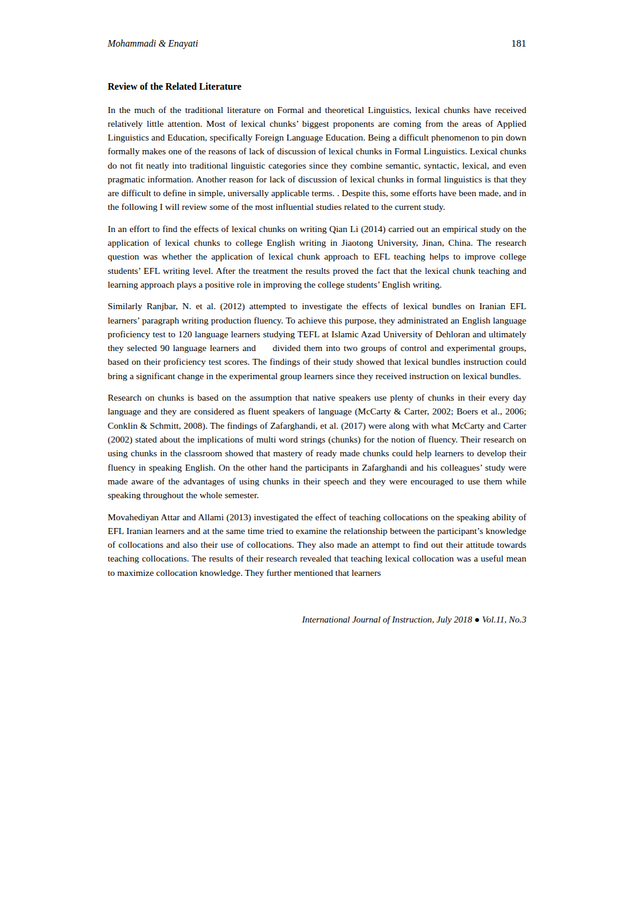Mohammadi & Enayati 181
Review of the Related Literature
In the much of the traditional literature on Formal and theoretical Linguistics, lexical chunks have received relatively little attention. Most of lexical chunks’ biggest proponents are coming from the areas of Applied Linguistics and Education, specifically Foreign Language Education. Being a difficult phenomenon to pin down formally makes one of the reasons of lack of discussion of lexical chunks in Formal Linguistics. Lexical chunks do not fit neatly into traditional linguistic categories since they combine semantic, syntactic, lexical, and even pragmatic information. Another reason for lack of discussion of lexical chunks in formal linguistics is that they are difficult to define in simple, universally applicable terms. . Despite this, some efforts have been made, and in the following I will review some of the most influential studies related to the current study.
In an effort to find the effects of lexical chunks on writing Qian Li (2014) carried out an empirical study on the application of lexical chunks to college English writing in Jiaotong University, Jinan, China. The research question was whether the application of lexical chunk approach to EFL teaching helps to improve college students’ EFL writing level. After the treatment the results proved the fact that the lexical chunk teaching and learning approach plays a positive role in improving the college students’ English writing.
Similarly Ranjbar, N. et al. (2012) attempted to investigate the effects of lexical bundles on Iranian EFL learners’ paragraph writing production fluency. To achieve this purpose, they administrated an English language proficiency test to 120 language learners studying TEFL at Islamic Azad University of Dehloran and ultimately they selected 90 language learners and divided them into two groups of control and experimental groups, based on their proficiency test scores. The findings of their study showed that lexical bundles instruction could bring a significant change in the experimental group learners since they received instruction on lexical bundles.
Research on chunks is based on the assumption that native speakers use plenty of chunks in their every day language and they are considered as fluent speakers of language (McCarty & Carter, 2002; Boers et al., 2006; Conklin & Schmitt, 2008). The findings of Zafarghandi, et al. (2017) were along with what McCarty and Carter (2002) stated about the implications of multi word strings (chunks) for the notion of fluency. Their research on using chunks in the classroom showed that mastery of ready made chunks could help learners to develop their fluency in speaking English. On the other hand the participants in Zafarghandi and his colleagues’ study were made aware of the advantages of using chunks in their speech and they were encouraged to use them while speaking throughout the whole semester.
Movahediyan Attar and Allami (2013) investigated the effect of teaching collocations on the speaking ability of EFL Iranian learners and at the same time tried to examine the relationship between the participant’s knowledge of collocations and also their use of collocations. They also made an attempt to find out their attitude towards teaching collocations. The results of their research revealed that teaching lexical collocation was a useful mean to maximize collocation knowledge. They further mentioned that learners
International Journal of Instruction, July 2018 ● Vol.11, No.3